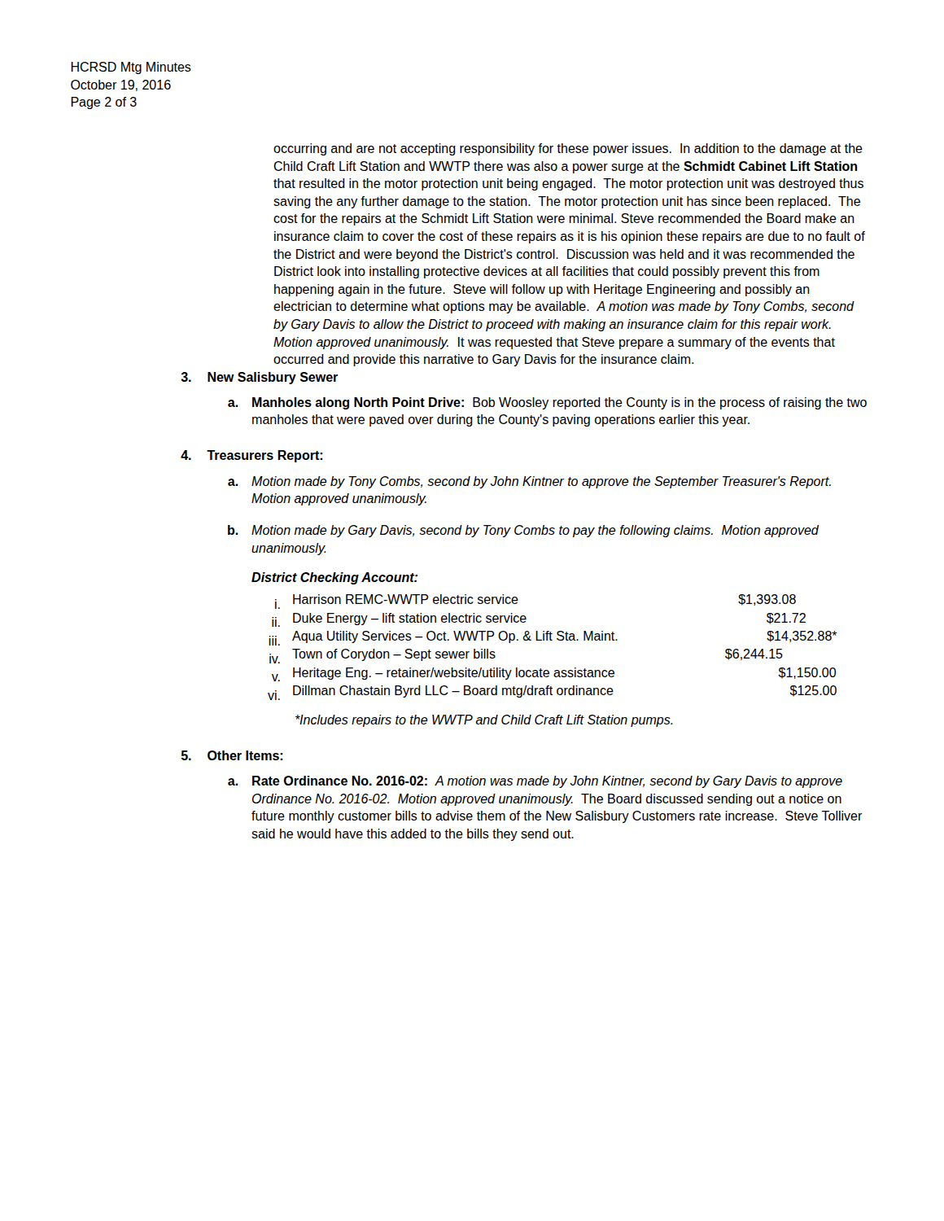HCRSD Mtg Minutes
October 19, 2016
Page 2 of 3
occurring and are not accepting responsibility for these power issues. In addition to the damage at the Child Craft Lift Station and WWTP there was also a power surge at the Schmidt Cabinet Lift Station that resulted in the motor protection unit being engaged. The motor protection unit was destroyed thus saving the any further damage to the station. The motor protection unit has since been replaced. The cost for the repairs at the Schmidt Lift Station were minimal. Steve recommended the Board make an insurance claim to cover the cost of these repairs as it is his opinion these repairs are due to no fault of the District and were beyond the District's control. Discussion was held and it was recommended the District look into installing protective devices at all facilities that could possibly prevent this from happening again in the future. Steve will follow up with Heritage Engineering and possibly an electrician to determine what options may be available. A motion was made by Tony Combs, second by Gary Davis to allow the District to proceed with making an insurance claim for this repair work. Motion approved unanimously. It was requested that Steve prepare a summary of the events that occurred and provide this narrative to Gary Davis for the insurance claim.
New Salisbury Sewer
Manholes along North Point Drive: Bob Woosley reported the County is in the process of raising the two manholes that were paved over during the County's paving operations earlier this year.
Treasurers Report:
Motion made by Tony Combs, second by John Kintner to approve the September Treasurer's Report. Motion approved unanimously.
Motion made by Gary Davis, second by Tony Combs to pay the following claims. Motion approved unanimously.
District Checking Account:
| Harrison REMC-WWTP electric service | $1,393.08 |
| Duke Energy – lift station electric service | $21.72 |
| Aqua Utility Services – Oct. WWTP Op. & Lift Sta. Maint. | $14,352.88* |
| Town of Corydon – Sept sewer bills | $6,244.15 |
| Heritage Eng. – retainer/website/utility locate assistance | $1,150.00 |
| Dillman Chastain Byrd LLC – Board mtg/draft ordinance | $125.00 |
*Includes repairs to the WWTP and Child Craft Lift Station pumps.
Other Items:
Rate Ordinance No. 2016-02: A motion was made by John Kintner, second by Gary Davis to approve Ordinance No. 2016-02. Motion approved unanimously. The Board discussed sending out a notice on future monthly customer bills to advise them of the New Salisbury Customers rate increase. Steve Tolliver said he would have this added to the bills they send out.